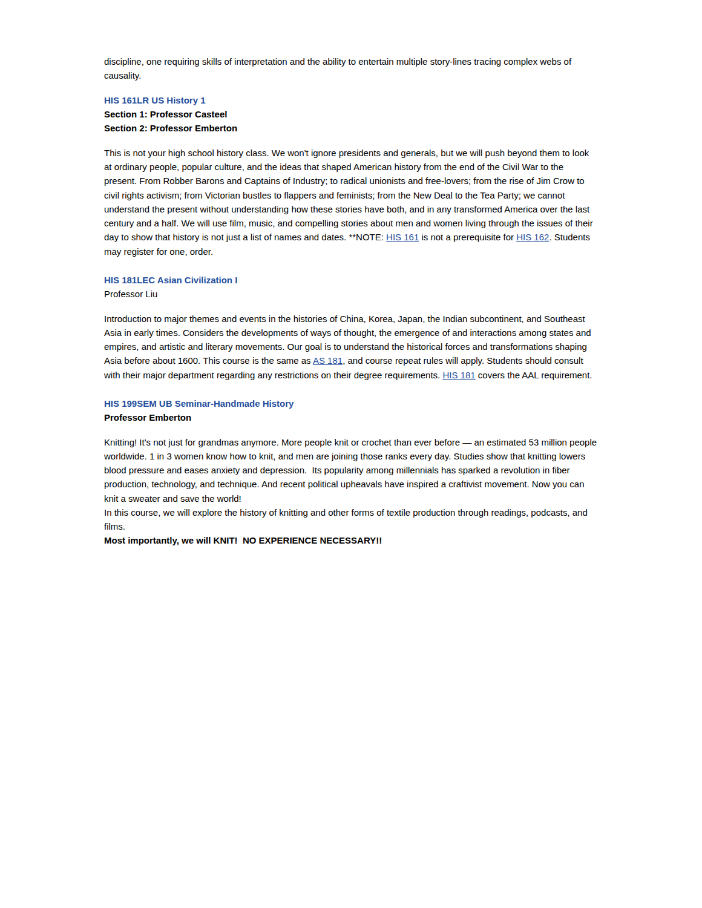discipline, one requiring skills of interpretation and the ability to entertain multiple story-lines tracing complex webs of causality.
HIS 161LR US History 1
Section 1: Professor Casteel
Section 2: Professor Emberton
This is not your high school history class. We won't ignore presidents and generals, but we will push beyond them to look at ordinary people, popular culture, and the ideas that shaped American history from the end of the Civil War to the present. From Robber Barons and Captains of Industry; to radical unionists and free-lovers; from the rise of Jim Crow to civil rights activism; from Victorian bustles to flappers and feminists; from the New Deal to the Tea Party; we cannot understand the present without understanding how these stories have both, and in any transformed America over the last century and a half. We will use film, music, and compelling stories about men and women living through the issues of their day to show that history is not just a list of names and dates. **NOTE: HIS 161 is not a prerequisite for HIS 162. Students may register for one, order.
HIS 181LEC Asian Civilization I
Professor Liu
Introduction to major themes and events in the histories of China, Korea, Japan, the Indian subcontinent, and Southeast Asia in early times. Considers the developments of ways of thought, the emergence of and interactions among states and empires, and artistic and literary movements. Our goal is to understand the historical forces and transformations shaping Asia before about 1600. This course is the same as AS 181, and course repeat rules will apply. Students should consult with their major department regarding any restrictions on their degree requirements. HIS 181 covers the AAL requirement.
HIS 199SEM UB Seminar-Handmade History
Professor Emberton
Knitting! It's not just for grandmas anymore. More people knit or crochet than ever before — an estimated 53 million people worldwide. 1 in 3 women know how to knit, and men are joining those ranks every day. Studies show that knitting lowers blood pressure and eases anxiety and depression. Its popularity among millennials has sparked a revolution in fiber production, technology, and technique. And recent political upheavals have inspired a craftivist movement. Now you can knit a sweater and save the world!
In this course, we will explore the history of knitting and other forms of textile production through readings, podcasts, and films.
Most importantly, we will KNIT! NO EXPERIENCE NECESSARY!!